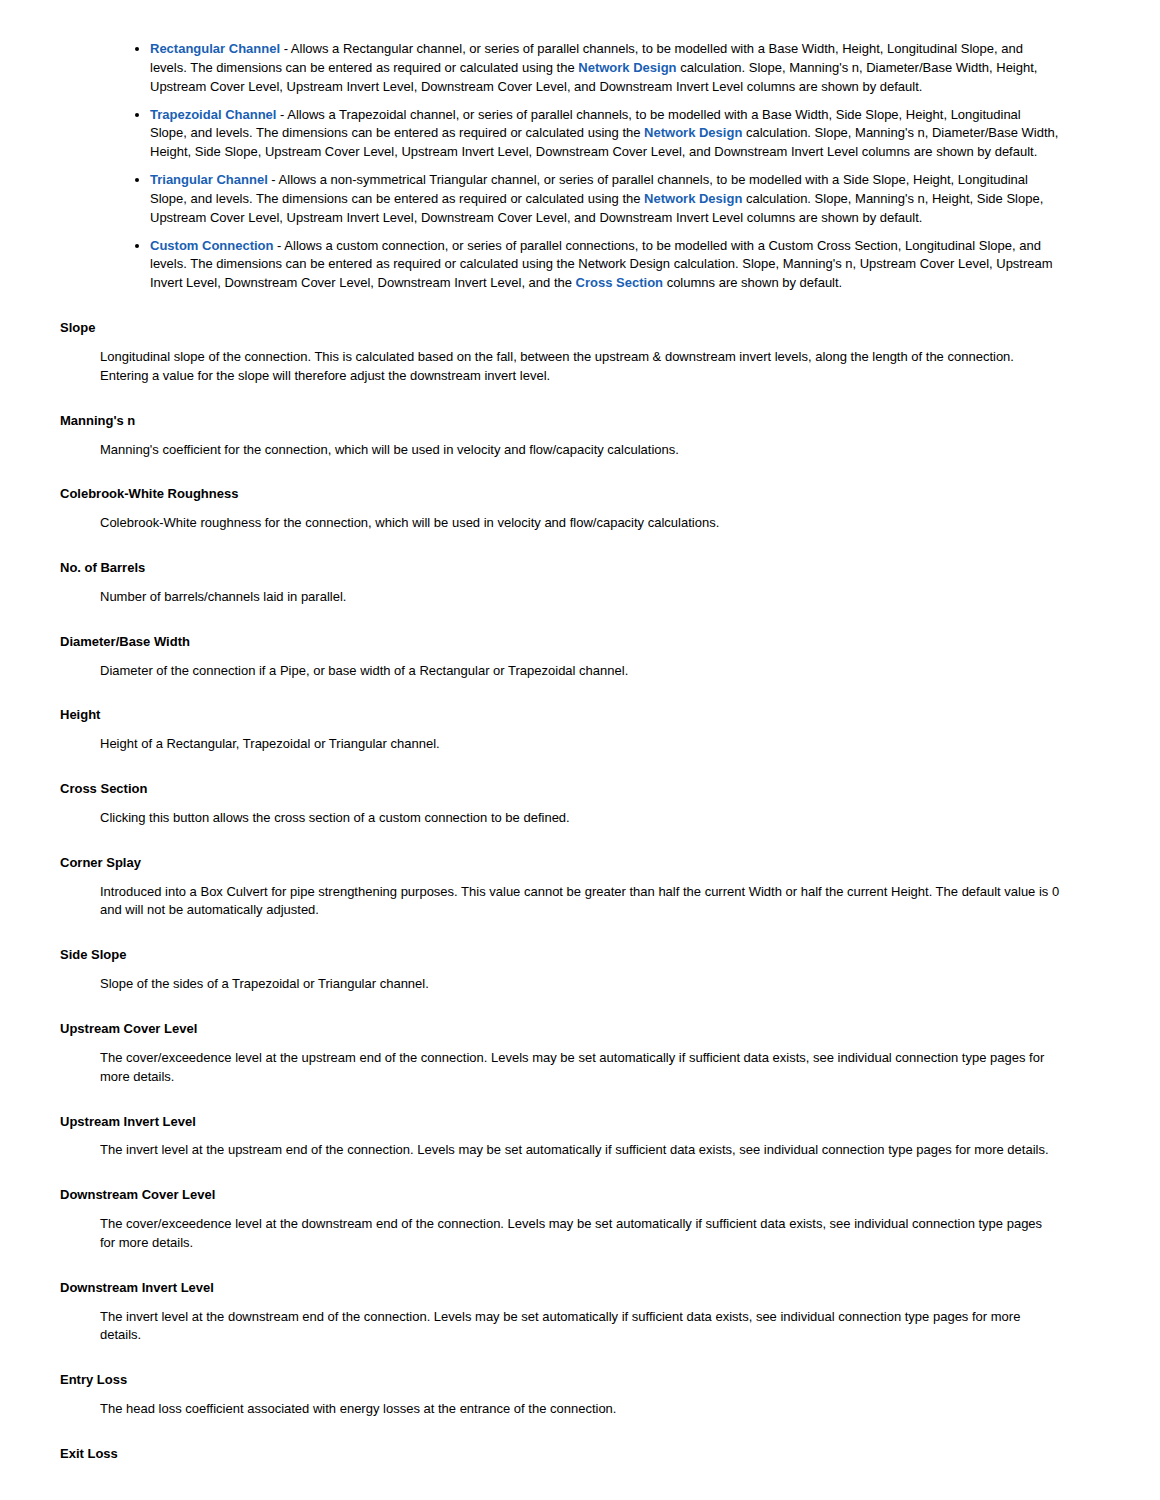Rectangular Channel - Allows a Rectangular channel, or series of parallel channels, to be modelled with a Base Width, Height, Longitudinal Slope, and levels. The dimensions can be entered as required or calculated using the Network Design calculation. Slope, Manning's n, Diameter/Base Width, Height, Upstream Cover Level, Upstream Invert Level, Downstream Cover Level, and Downstream Invert Level columns are shown by default.
Trapezoidal Channel - Allows a Trapezoidal channel, or series of parallel channels, to be modelled with a Base Width, Side Slope, Height, Longitudinal Slope, and levels. The dimensions can be entered as required or calculated using the Network Design calculation. Slope, Manning's n, Diameter/Base Width, Height, Side Slope, Upstream Cover Level, Upstream Invert Level, Downstream Cover Level, and Downstream Invert Level columns are shown by default.
Triangular Channel - Allows a non-symmetrical Triangular channel, or series of parallel channels, to be modelled with a Side Slope, Height, Longitudinal Slope, and levels. The dimensions can be entered as required or calculated using the Network Design calculation. Slope, Manning's n, Height, Side Slope, Upstream Cover Level, Upstream Invert Level, Downstream Cover Level, and Downstream Invert Level columns are shown by default.
Custom Connection - Allows a custom connection, or series of parallel connections, to be modelled with a Custom Cross Section, Longitudinal Slope, and levels. The dimensions can be entered as required or calculated using the Network Design calculation. Slope, Manning's n, Upstream Cover Level, Upstream Invert Level, Downstream Cover Level, Downstream Invert Level, and the Cross Section columns are shown by default.
Slope
Longitudinal slope of the connection. This is calculated based on the fall, between the upstream & downstream invert levels, along the length of the connection. Entering a value for the slope will therefore adjust the downstream invert level.
Manning's n
Manning's coefficient for the connection, which will be used in velocity and flow/capacity calculations.
Colebrook-White Roughness
Colebrook-White roughness for the connection, which will be used in velocity and flow/capacity calculations.
No. of Barrels
Number of barrels/channels laid in parallel.
Diameter/Base Width
Diameter of the connection if a Pipe, or base width of a Rectangular or Trapezoidal channel.
Height
Height of a Rectangular, Trapezoidal or Triangular channel.
Cross Section
Clicking this button allows the cross section of a custom connection to be defined.
Corner Splay
Introduced into a Box Culvert for pipe strengthening purposes. This value cannot be greater than half the current Width or half the current Height. The default value is 0 and will not be automatically adjusted.
Side Slope
Slope of the sides of a Trapezoidal or Triangular channel.
Upstream Cover Level
The cover/exceedence level at the upstream end of the connection. Levels may be set automatically if sufficient data exists, see individual connection type pages for more details.
Upstream Invert Level
The invert level at the upstream end of the connection. Levels may be set automatically if sufficient data exists, see individual connection type pages for more details.
Downstream Cover Level
The cover/exceedence level at the downstream end of the connection. Levels may be set automatically if sufficient data exists, see individual connection type pages for more details.
Downstream Invert Level
The invert level at the downstream end of the connection. Levels may be set automatically if sufficient data exists, see individual connection type pages for more details.
Entry Loss
The head loss coefficient associated with energy losses at the entrance of the connection.
Exit Loss